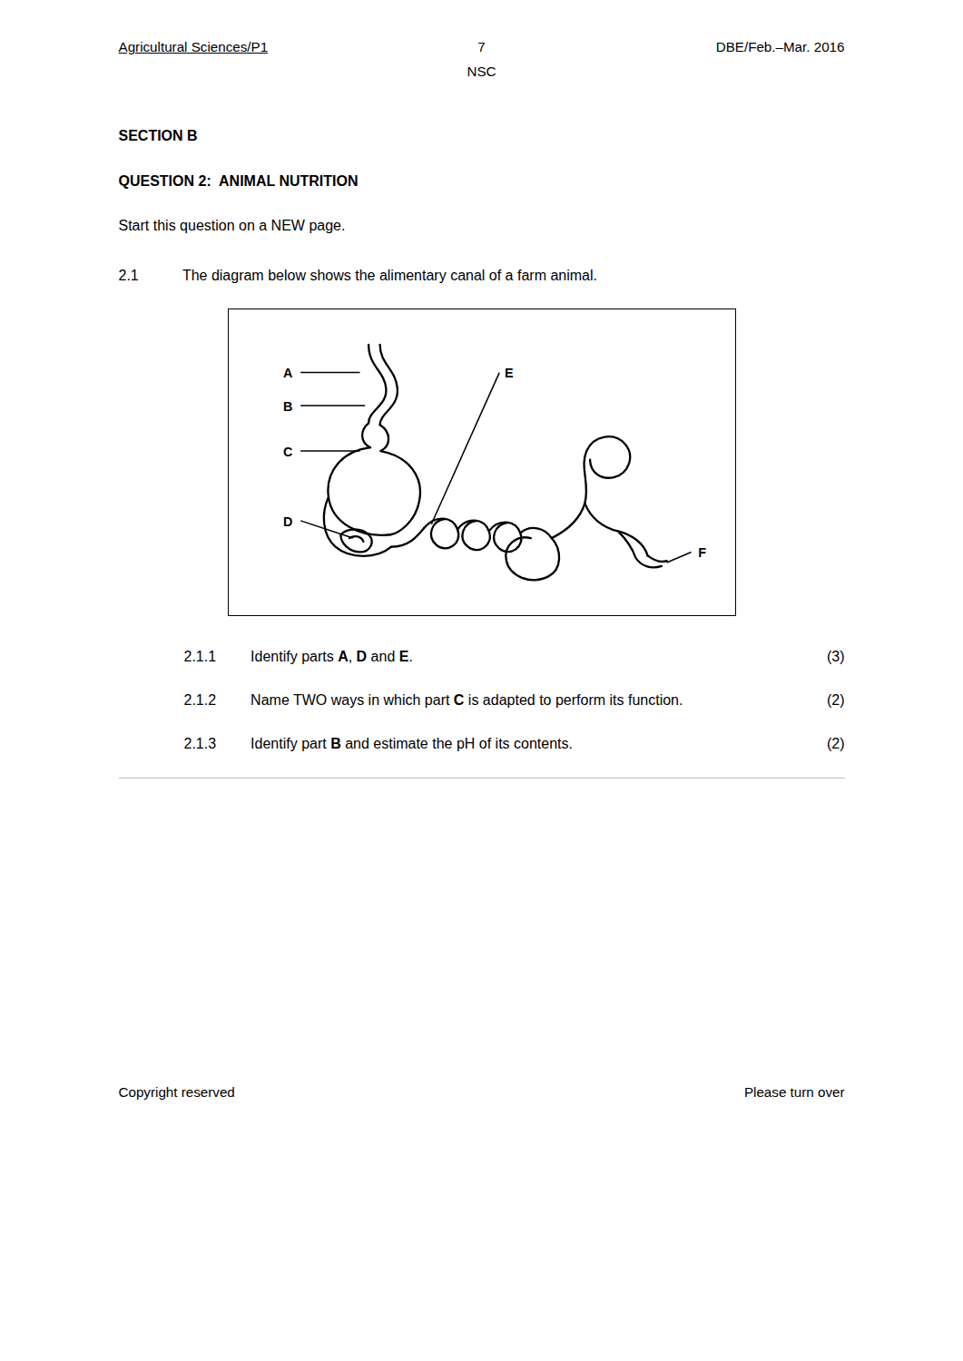Agricultural Sciences/P1
7
DBE/Feb.–Mar. 2016
NSC
SECTION B
QUESTION 2: ANIMAL NUTRITION
Start this question on a NEW page.
2.1
The diagram below shows the alimentary canal of a farm animal.
A B C D E F
2.1.1
Identify parts A, D and E. (3)
2.1.2
Name TWO ways in which part C is adapted to perform its function. (2)
2.1.3
Identify part B and estimate the pH of its contents. (2)
Copyright reserved
Please turn over